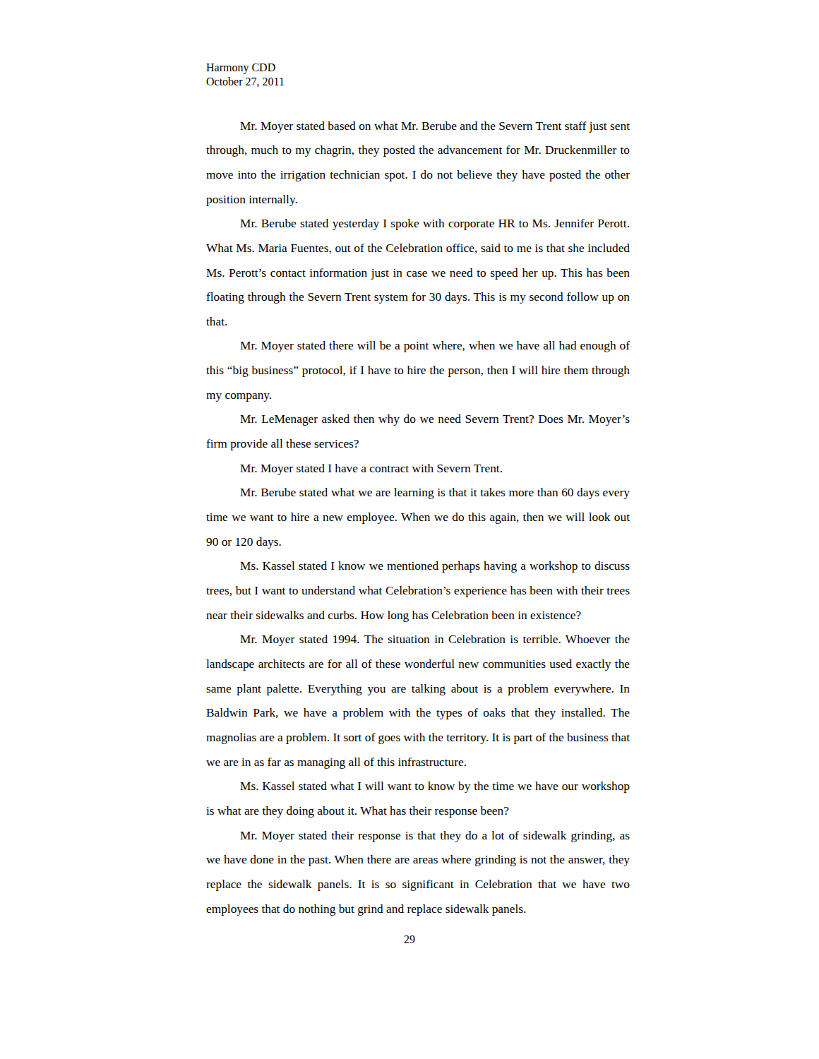Harmony CDD October 27, 2011
Mr. Moyer stated based on what Mr. Berube and the Severn Trent staff just sent through, much to my chagrin, they posted the advancement for Mr. Druckenmiller to move into the irrigation technician spot. I do not believe they have posted the other position internally.
Mr. Berube stated yesterday I spoke with corporate HR to Ms. Jennifer Perott. What Ms. Maria Fuentes, out of the Celebration office, said to me is that she included Ms. Perott’s contact information just in case we need to speed her up. This has been floating through the Severn Trent system for 30 days. This is my second follow up on that.
Mr. Moyer stated there will be a point where, when we have all had enough of this “big business” protocol, if I have to hire the person, then I will hire them through my company.
Mr. LeMenager asked then why do we need Severn Trent? Does Mr. Moyer’s firm provide all these services?
Mr. Moyer stated I have a contract with Severn Trent.
Mr. Berube stated what we are learning is that it takes more than 60 days every time we want to hire a new employee. When we do this again, then we will look out 90 or 120 days.
Ms. Kassel stated I know we mentioned perhaps having a workshop to discuss trees, but I want to understand what Celebration’s experience has been with their trees near their sidewalks and curbs. How long has Celebration been in existence?
Mr. Moyer stated 1994. The situation in Celebration is terrible. Whoever the landscape architects are for all of these wonderful new communities used exactly the same plant palette. Everything you are talking about is a problem everywhere. In Baldwin Park, we have a problem with the types of oaks that they installed. The magnolias are a problem. It sort of goes with the territory. It is part of the business that we are in as far as managing all of this infrastructure.
Ms. Kassel stated what I will want to know by the time we have our workshop is what are they doing about it. What has their response been?
Mr. Moyer stated their response is that they do a lot of sidewalk grinding, as we have done in the past. When there are areas where grinding is not the answer, they replace the sidewalk panels. It is so significant in Celebration that we have two employees that do nothing but grind and replace sidewalk panels.
29